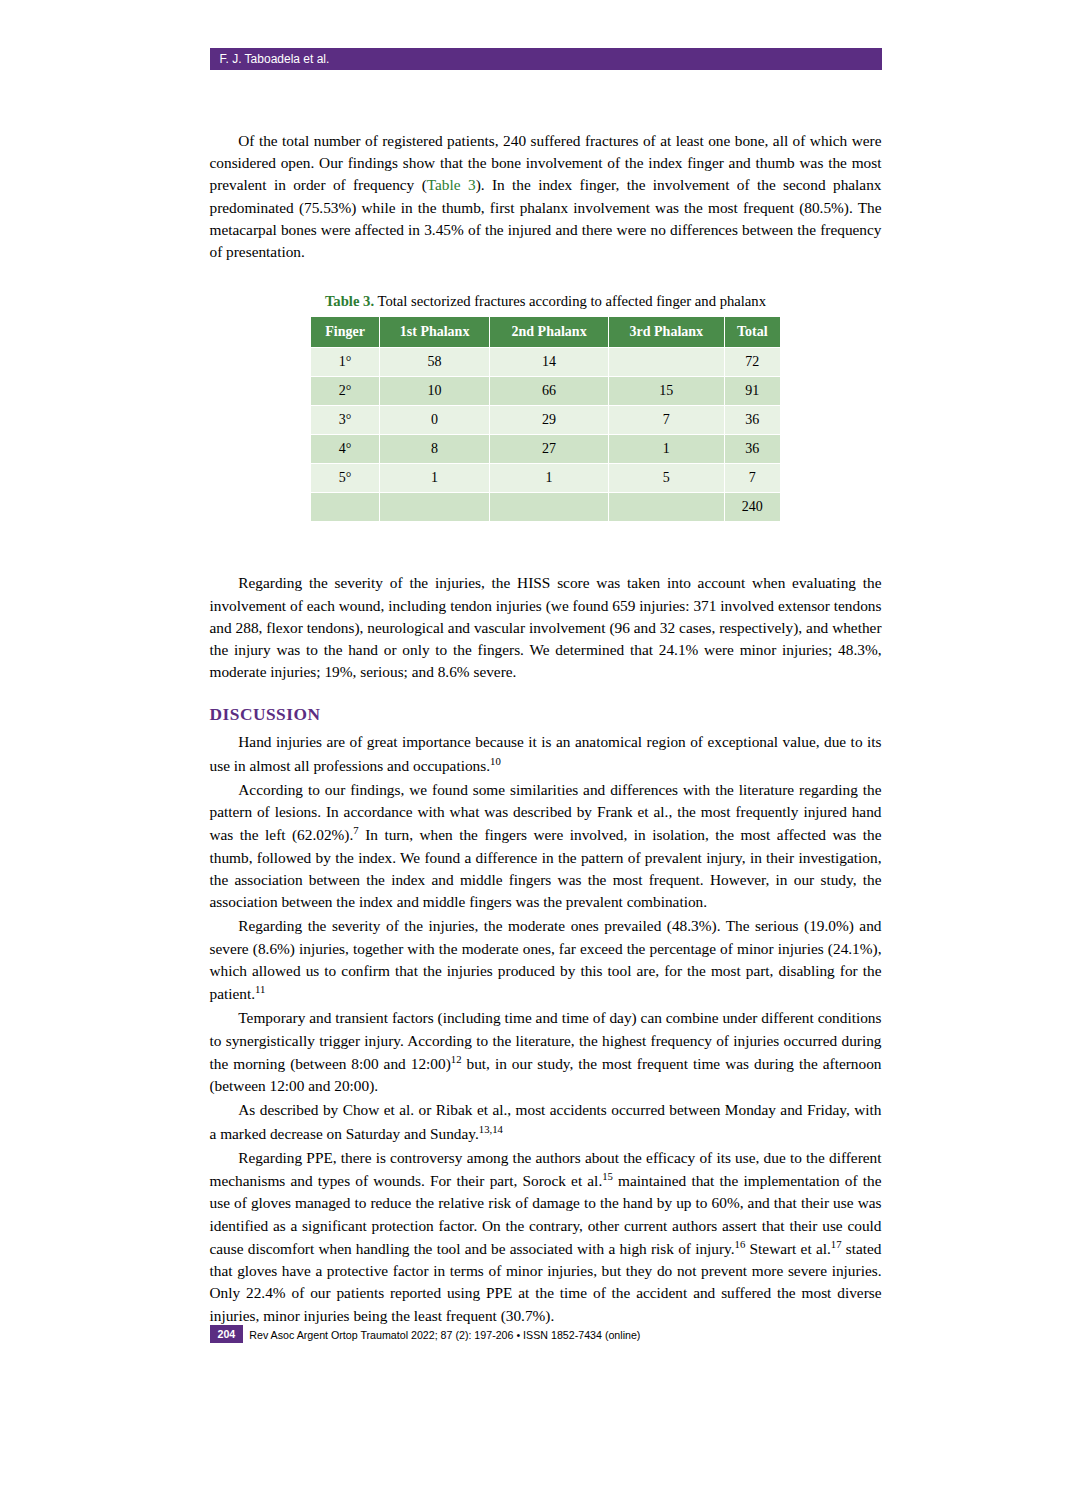F. J. Taboadela et al.
Of the total number of registered patients, 240 suffered fractures of at least one bone, all of which were considered open. Our findings show that the bone involvement of the index finger and thumb was the most prevalent in order of frequency (Table 3). In the index finger, the involvement of the second phalanx predominated (75.53%) while in the thumb, first phalanx involvement was the most frequent (80.5%). The metacarpal bones were affected in 3.45% of the injured and there were no differences between the frequency of presentation.
Table 3. Total sectorized fractures according to affected finger and phalanx
| Finger | 1st Phalanx | 2nd Phalanx | 3rd Phalanx | Total |
| --- | --- | --- | --- | --- |
| 1° | 58 | 14 | | 72 |
| 2° | 10 | 66 | 15 | 91 |
| 3° | 0 | 29 | 7 | 36 |
| 4° | 8 | 27 | 1 | 36 |
| 5° | 1 | 1 | 5 | 7 |
| | | | | 240 |
Regarding the severity of the injuries, the HISS score was taken into account when evaluating the involvement of each wound, including tendon injuries (we found 659 injuries: 371 involved extensor tendons and 288, flexor tendons), neurological and vascular involvement (96 and 32 cases, respectively), and whether the injury was to the hand or only to the fingers. We determined that 24.1% were minor injuries; 48.3%, moderate injuries; 19%, serious; and 8.6% severe.
DISCUSSION
Hand injuries are of great importance because it is an anatomical region of exceptional value, due to its use in almost all professions and occupations.10
According to our findings, we found some similarities and differences with the literature regarding the pattern of lesions. In accordance with what was described by Frank et al., the most frequently injured hand was the left (62.02%).7 In turn, when the fingers were involved, in isolation, the most affected was the thumb, followed by the index. We found a difference in the pattern of prevalent injury, in their investigation, the association between the index and middle fingers was the most frequent. However, in our study, the association between the index and middle fingers was the prevalent combination.
Regarding the severity of the injuries, the moderate ones prevailed (48.3%). The serious (19.0%) and severe (8.6%) injuries, together with the moderate ones, far exceed the percentage of minor injuries (24.1%), which allowed us to confirm that the injuries produced by this tool are, for the most part, disabling for the patient.11
Temporary and transient factors (including time and time of day) can combine under different conditions to synergistically trigger injury. According to the literature, the highest frequency of injuries occurred during the morning (between 8:00 and 12:00)12 but, in our study, the most frequent time was during the afternoon (between 12:00 and 20:00).
As described by Chow et al. or Ribak et al., most accidents occurred between Monday and Friday, with a marked decrease on Saturday and Sunday.13,14
Regarding PPE, there is controversy among the authors about the efficacy of its use, due to the different mechanisms and types of wounds. For their part, Sorock et al.15 maintained that the implementation of the use of gloves managed to reduce the relative risk of damage to the hand by up to 60%, and that their use was identified as a significant protection factor. On the contrary, other current authors assert that their use could cause discomfort when handling the tool and be associated with a high risk of injury.16 Stewart et al.17 stated that gloves have a protective factor in terms of minor injuries, but they do not prevent more severe injuries. Only 22.4% of our patients reported using PPE at the time of the accident and suffered the most diverse injuries, minor injuries being the least frequent (30.7%).
204 Rev Asoc Argent Ortop Traumatol 2022; 87 (2): 197-206 • ISSN 1852-7434 (online)